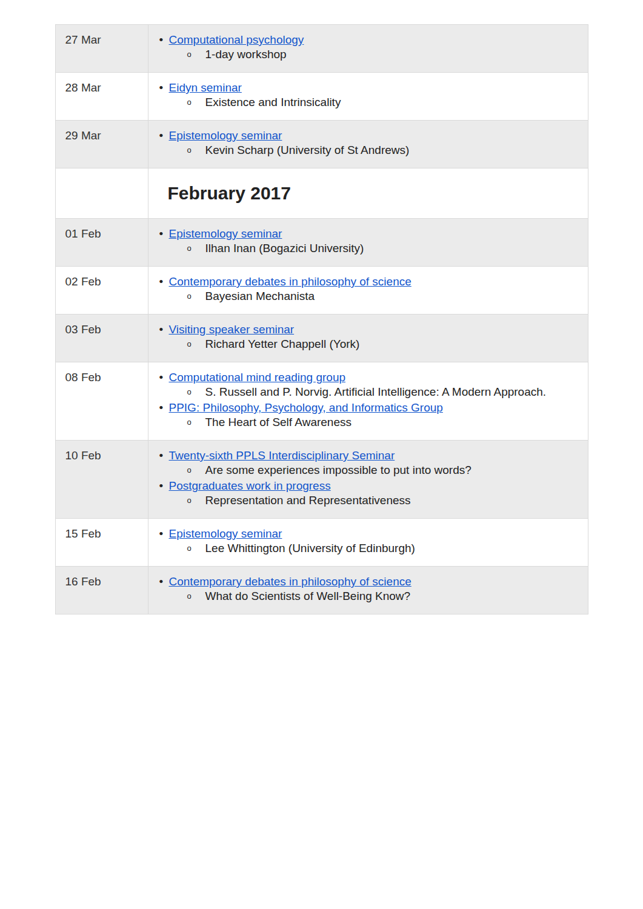| 27 Mar | Computational psychology 1-day workshop |
| 28 Mar | Eidyn seminar Existence and Intrinsicality |
| 29 Mar | Epistemology seminar Kevin Scharp (University of St Andrews) |
| | February 2017 |
| 01 Feb | Epistemology seminar Ilhan Inan (Bogazici University) |
| 02 Feb | Contemporary debates in philosophy of science Bayesian Mechanista |
| 03 Feb | Visiting speaker seminar Richard Yetter Chappell (York) |
| 08 Feb | Computational mind reading group S. Russell and P. Norvig. Artificial Intelligence: A Modern Approach. PPIG: Philosophy, Psychology, and Informatics Group The Heart of Self Awareness |
| 10 Feb | Twenty-sixth PPLS Interdisciplinary Seminar Are some experiences impossible to put into words? Postgraduates work in progress Representation and Representativeness |
| 15 Feb | Epistemology seminar Lee Whittington (University of Edinburgh) |
| 16 Feb | Contemporary debates in philosophy of science What do Scientists of Well-Being Know? |